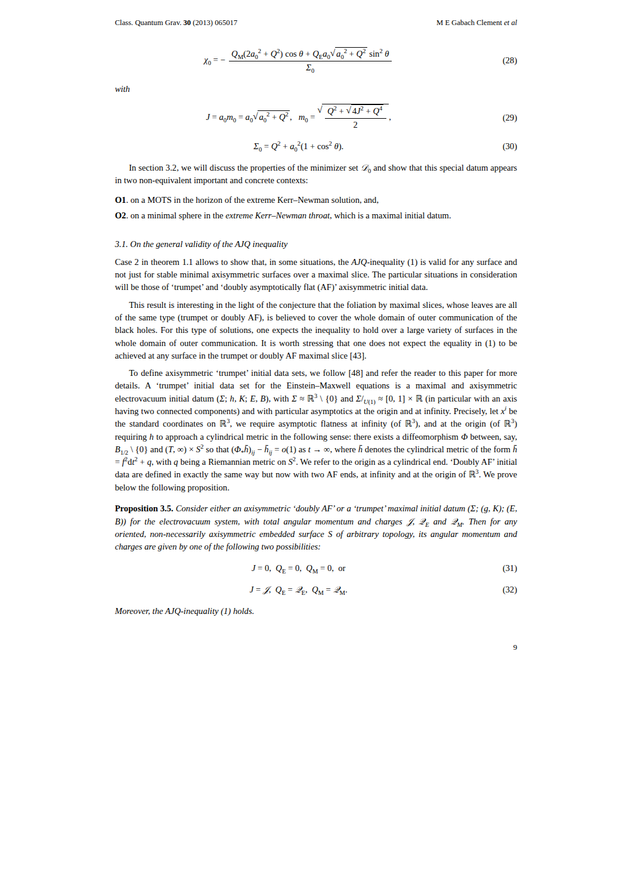Class. Quantum Grav. 30 (2013) 065017 M E Gabach Clement et al
χ0 = − QM(2a02 + Q2) cos θ + QEa0a02 + Q2 sin2 θ Σ0
(28)
with
J = a0m0 = a0a02 + Q2, m0 = Q2 + 4J2 + Q4 2 ,
(29)
Σ0 = Q2 + a02(1 + cos2 θ).
(30)
In section 3.2, we will discuss the properties of the minimizer set 𝒟0 and show that this special datum appears in two non-equivalent important and concrete contexts:
O1. on a MOTS in the horizon of the extreme Kerr–Newman solution, and,
O2. on a minimal sphere in the extreme Kerr–Newman throat, which is a maximal initial datum.
3.1. On the general validity of the AJQ inequality
Case 2 in theorem 1.1 allows to show that, in some situations, the AJQ-inequality (1) is valid for any surface and not just for stable minimal axisymmetric surfaces over a maximal slice. The particular situations in consideration will be those of ‘trumpet’ and ‘doubly asymptotically flat (AF)’ axisymmetric initial data.
This result is interesting in the light of the conjecture that the foliation by maximal slices, whose leaves are all of the same type (trumpet or doubly AF), is believed to cover the whole domain of outer communication of the black holes. For this type of solutions, one expects the inequality to hold over a large variety of surfaces in the whole domain of outer communication. It is worth stressing that one does not expect the equality in (1) to be achieved at any surface in the trumpet or doubly AF maximal slice [43].
To define axisymmetric ‘trumpet’ initial data sets, we follow [48] and refer the reader to this paper for more details. A ‘trumpet’ initial data set for the Einstein–Maxwell equations is a maximal and axisymmetric electrovacuum initial datum (Σ; h, K; E, B), with Σ ≈ ℝ3 \ {0} and Σ/U(1) ≈ [0, 1] × ℝ (in particular with an axis having two connected components) and with particular asymptotics at the origin and at infinity. Precisely, let xi be the standard coordinates on ℝ3, we require asymptotic flatness at infinity (of ℝ3), and at the origin (of ℝ3) requiring h to approach a cylindrical metric in the following sense: there exists a diffeomorphism Φ between, say, B1/2 \ {0} and (T, ∞) × S2 so that (Φ*h̄)ij − h̄ij = o(1) as t → ∞, where h̄ denotes the cylindrical metric of the form h̄ = f2dt2 + q, with q being a Riemannian metric on S2. We refer to the origin as a cylindrical end. ‘Doubly AF’ initial data are defined in exactly the same way but now with two AF ends, at infinity and at the origin of ℝ3. We prove below the following proposition.
Proposition 3.5. Consider either an axisymmetric ‘doubly AF’ or a ‘trumpet’ maximal initial datum (Σ; (g, K); (E, B)) for the electrovacuum system, with total angular momentum and charges 𝒥, 𝒬E and 𝒬M. Then for any oriented, non-necessarily axisymmetric embedded surface S of arbitrary topology, its angular momentum and charges are given by one of the following two possibilities:
J = 0, QE = 0, QM = 0, or
(31)
J = 𝒥, QE = 𝒬E, QM = 𝒬M.
(32)
Moreover, the AJQ-inequality (1) holds.
9